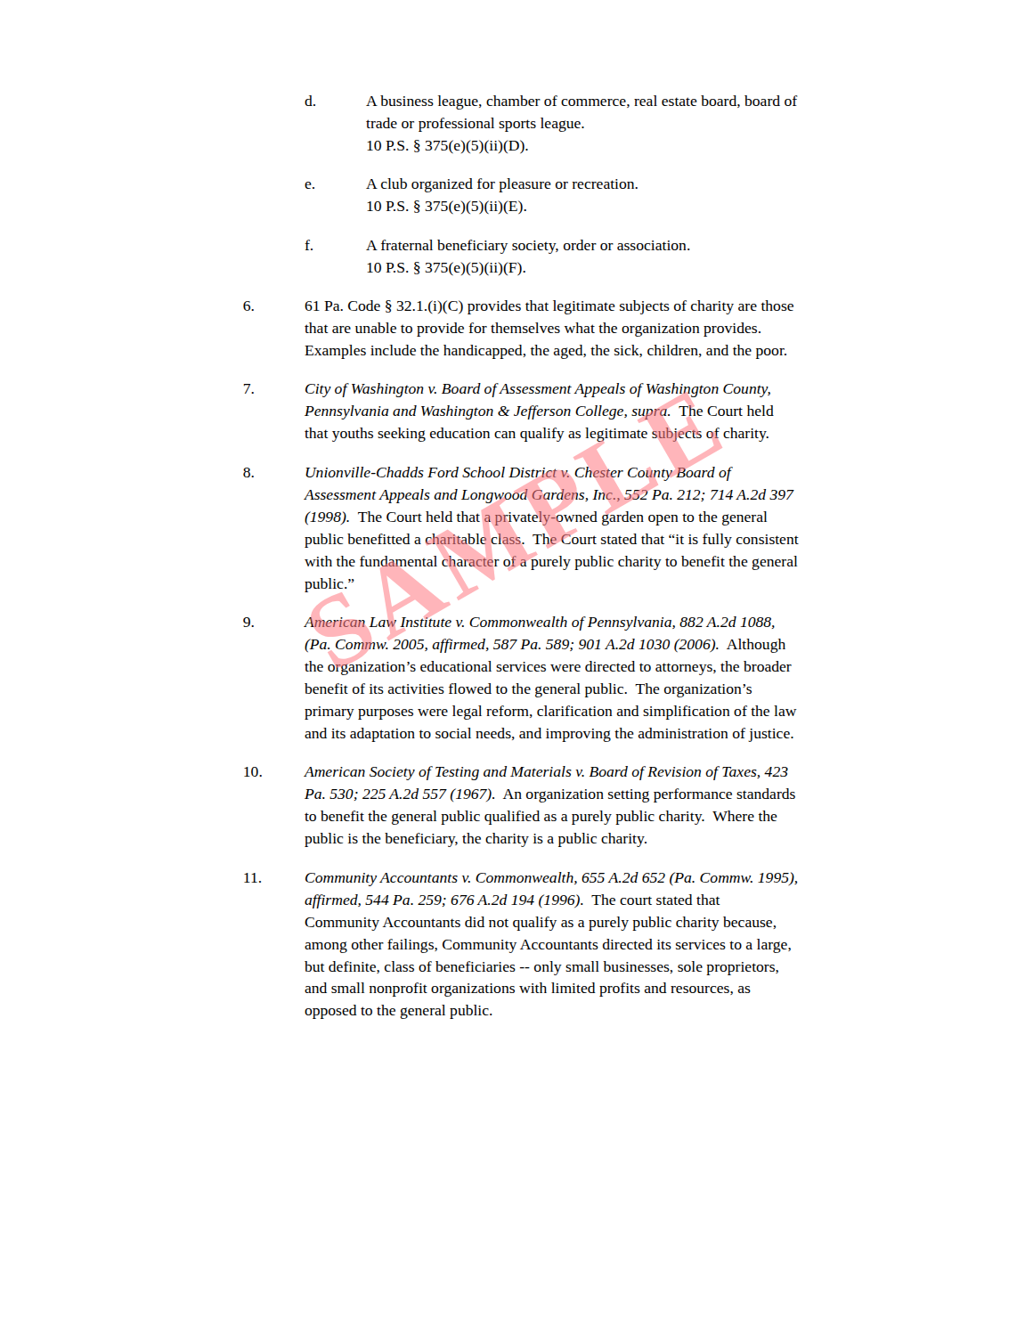SAMPLE
d. A business league, chamber of commerce, real estate board, board of trade or professional sports league. 10 P.S. § 375(e)(5)(ii)(D).
e. A club organized for pleasure or recreation. 10 P.S. § 375(e)(5)(ii)(E).
f. A fraternal beneficiary society, order or association. 10 P.S. § 375(e)(5)(ii)(F).
6. 61 Pa. Code § 32.1.(i)(C) provides that legitimate subjects of charity are those that are unable to provide for themselves what the organization provides. Examples include the handicapped, the aged, the sick, children, and the poor.
7. City of Washington v. Board of Assessment Appeals of Washington County, Pennsylvania and Washington & Jefferson College, supra. The Court held that youths seeking education can qualify as legitimate subjects of charity.
8. Unionville-Chadds Ford School District v. Chester County Board of Assessment Appeals and Longwood Gardens, Inc., 552 Pa. 212; 714 A.2d 397 (1998). The Court held that a privately-owned garden open to the general public benefitted a charitable class. The Court stated that “it is fully consistent with the fundamental character of a purely public charity to benefit the general public.”
9. American Law Institute v. Commonwealth of Pennsylvania, 882 A.2d 1088, (Pa. Commw. 2005, affirmed, 587 Pa. 589; 901 A.2d 1030 (2006). Although the organization’s educational services were directed to attorneys, the broader benefit of its activities flowed to the general public. The organization’s primary purposes were legal reform, clarification and simplification of the law and its adaptation to social needs, and improving the administration of justice.
10. American Society of Testing and Materials v. Board of Revision of Taxes, 423 Pa. 530; 225 A.2d 557 (1967). An organization setting performance standards to benefit the general public qualified as a purely public charity. Where the public is the beneficiary, the charity is a public charity.
11. Community Accountants v. Commonwealth, 655 A.2d 652 (Pa. Commw. 1995), affirmed, 544 Pa. 259; 676 A.2d 194 (1996). The court stated that Community Accountants did not qualify as a purely public charity because, among other failings, Community Accountants directed its services to a large, but definite, class of beneficiaries -- only small businesses, sole proprietors, and small nonprofit organizations with limited profits and resources, as opposed to the general public.